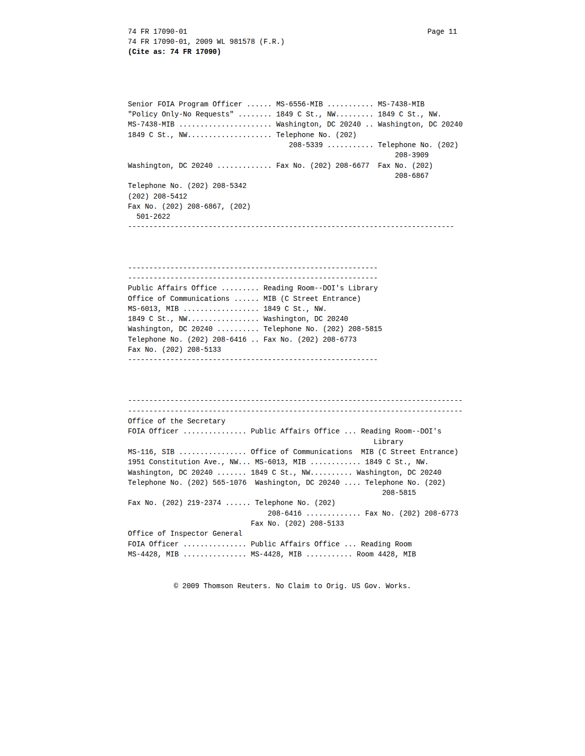74 FR 17090-01 Page 11
74 FR 17090-01, 2009 WL 981578 (F.R.)
(Cite as: 74 FR 17090)
Senior FOIA Program Officer ...... MS-6556-MIB ........... MS-7438-MIB
"Policy Only-No Requests" ........ 1849 C St., NW......... 1849 C St., NW.
MS-7438-MIB ...................... Washington, DC 20240 .. Washington, DC 20240
1849 C St., NW.................... Telephone No. (202)
                                      208-5339 ........... Telephone No. (202)
                                                               208-3909
Washington, DC 20240 ............. Fax No. (202) 208-6677  Fax No. (202)
                                                               208-6867
Telephone No. (202) 208-5342
(202) 208-5412
Fax No. (202) 208-6867, (202)
  501-2622
-----------------------------------------------------------------------------



-----------------------------------------------------------
-----------------------------------------------------------
Public Affairs Office ......... Reading Room--DOI's Library
Office of Communications ...... MIB (C Street Entrance)
MS-6013, MIB .................. 1849 C St., NW.
1849 C St., NW................. Washington, DC 20240
Washington, DC 20240 .......... Telephone No. (202) 208-5815
Telephone No. (202) 208-6416 .. Fax No. (202) 208-6773
Fax No. (202) 208-5133
-----------------------------------------------------------



-------------------------------------------------------------------------------
-------------------------------------------------------------------------------
Office of the Secretary
FOIA Officer ............... Public Affairs Office ... Reading Room--DOI's
                                                          Library
MS-116, SIB ................ Office of Communications  MIB (C Street Entrance)
1951 Constitution Ave., NW... MS-6013, MIB ............ 1849 C St., NW.
Washington, DC 20240 ....... 1849 C St., NW.......... Washington, DC 20240
Telephone No. (202) 565-1076  Washington, DC 20240 .... Telephone No. (202)
                                                            208-5815
Fax No. (202) 219-2374 ...... Telephone No. (202)
                                 208-6416 ............. Fax No. (202) 208-6773
                             Fax No. (202) 208-5133
Office of Inspector General
FOIA Officer ............... Public Affairs Office ... Reading Room
MS-4428, MIB ............... MS-4428, MIB ........... Room 4428, MIB
© 2009 Thomson Reuters. No Claim to Orig. US Gov. Works.